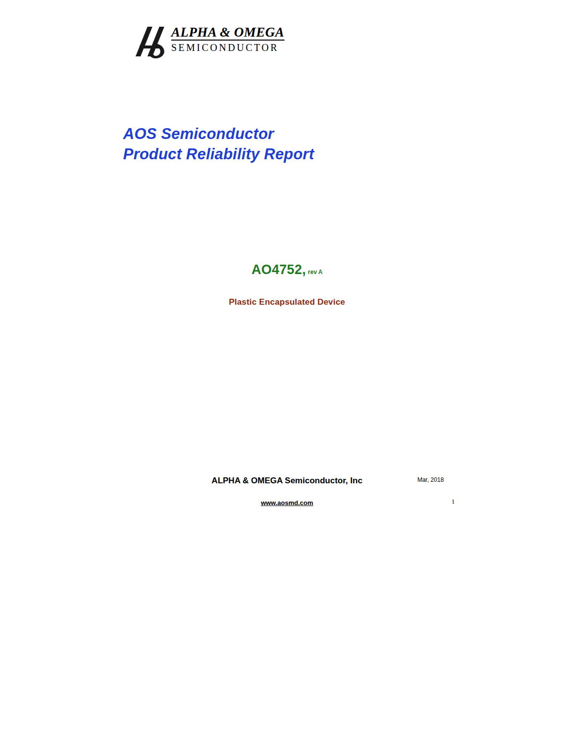ALPHA & OMEGA SEMICONDUCTOR
AOS Semiconductor
Product Reliability Report
AO4752, rev A
Plastic Encapsulated Device
ALPHA & OMEGA Semiconductor, Inc
www.aosmd.com
Mar, 2018
1